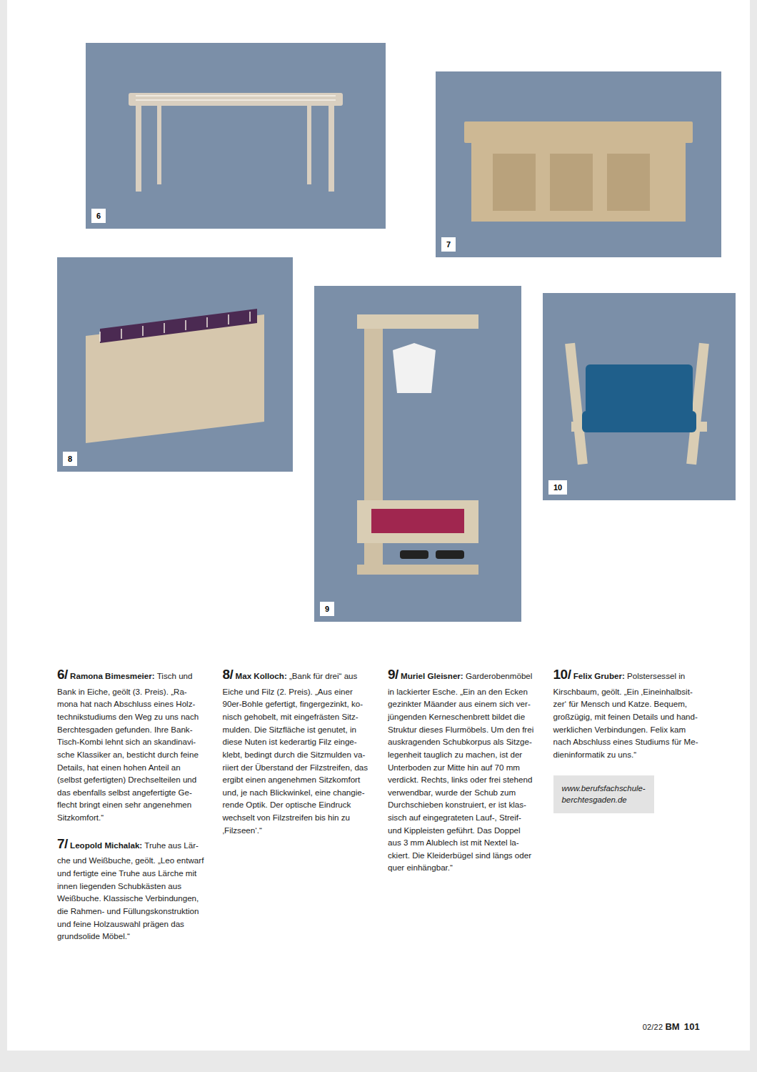6
7
8
9
10
6/ Ramona Bimesmeier: Tisch und Bank in Eiche, geölt (3. Preis). „Ramona hat nach Abschluss eines Holztechnikstudiums den Weg zu uns nach Berchtesgaden gefunden. Ihre Bank-Tisch-Kombi lehnt sich an skandinavische Klassiker an, besticht durch feine Details, hat einen hohen Anteil an (selbst gefertigten) Drechselteilen und das ebenfalls selbst angefertigte Geflecht bringt einen sehr angenehmen Sitzkomfort.“
7/ Leopold Michalak: Truhe aus Lärche und Weißbuche, geölt. „Leo entwarf und fertigte eine Truhe aus Lärche mit innen liegenden Schubkästen aus Weißbuche. Klassische Verbindungen, die Rahmen- und Füllungskonstruktion und feine Holzauswahl prägen das grundsolide Möbel.“
8/ Max Kolloch: „Bank für drei“ aus Eiche und Filz (2. Preis). „Aus einer 90er-Bohle gefertigt, fingergezinkt, konisch gehobelt, mit eingefrästen Sitzmulden. Die Sitzfläche ist genutet, in diese Nuten ist kederartig Filz eingeklebt, bedingt durch die Sitzmulden variiert der Überstand der Filzstreifen, das ergibt einen angenehmen Sitzkomfort und, je nach Blickwinkel, eine changierende Optik. Der optische Eindruck wechselt von Filzstreifen bis hin zu ‚Filzseen‘.“
9/ Muriel Gleisner: Garderobenmöbel in lackierter Esche. „Ein an den Ecken gezinkter Mäander aus einem sich verjüngenden Kerneschenbrett bildet die Struktur dieses Flurmöbels. Um den frei auskragenden Schubkorpus als Sitzgelegenheit tauglich zu machen, ist der Unterboden zur Mitte hin auf 70 mm verdickt. Rechts, links oder frei stehend verwendbar, wurde der Schub zum Durchschieben konstruiert, er ist klassisch auf eingegrateten Lauf-, Streif- und Kippleisten geführt. Das Doppel aus 3 mm Alublech ist mit Nextel lackiert. Die Kleiderbügel sind längs oder quer einhängbar.“
10/ Felix Gruber: Polstersessel in Kirschbaum, geölt. „Ein ‚Einein­halbsitzer‘ für Mensch und Katze. Bequem, großzügig, mit feinen Details und handwerklichen Verbindungen. Felix kam nach Abschluss eines Studiums für Medieninformatik zu uns.“
www.berufsfachschule-
berchtesgaden.de
02/22 BM 101